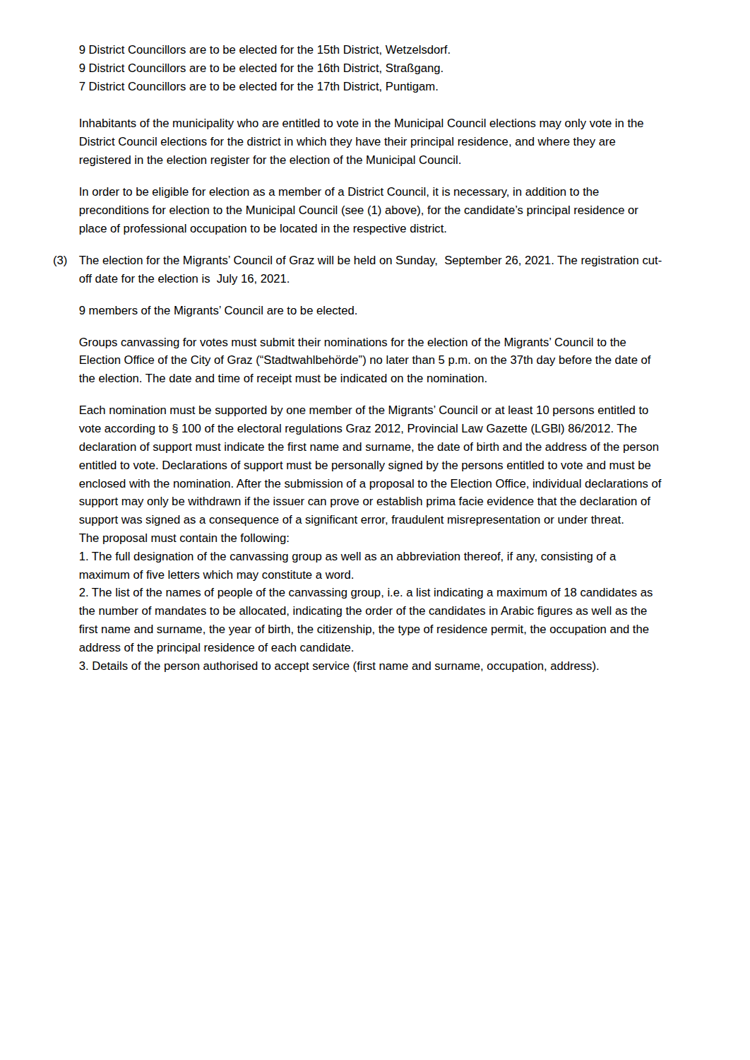9 District Councillors are to be elected for the 15th District, Wetzelsdorf.
9 District Councillors are to be elected for the 16th District, Straßgang.
7 District Councillors are to be elected for the 17th District, Puntigam.
Inhabitants of the municipality who are entitled to vote in the Municipal Council elections may only vote in the District Council elections for the district in which they have their principal residence, and where they are registered in the election register for the election of the Municipal Council.
In order to be eligible for election as a member of a District Council, it is necessary, in addition to the preconditions for election to the Municipal Council (see (1) above), for the candidate’s principal residence or place of professional occupation to be located in the respective district.
(3)
The election for the Migrants’ Council of Graz will be held on Sunday, September 26, 2021. The registration cut-off date for the election is July 16, 2021.
9 members of the Migrants’ Council are to be elected.
Groups canvassing for votes must submit their nominations for the election of the Migrants’ Council to the Election Office of the City of Graz (“Stadtwahlbehörde”) no later than 5 p.m. on the 37th day before the date of the election. The date and time of receipt must be indicated on the nomination.
Each nomination must be supported by one member of the Migrants’ Council or at least 10 persons entitled to vote according to § 100 of the electoral regulations Graz 2012, Provincial Law Gazette (LGBl) 86/2012. The declaration of support must indicate the first name and surname, the date of birth and the address of the person entitled to vote. Declarations of support must be personally signed by the persons entitled to vote and must be enclosed with the nomination. After the submission of a proposal to the Election Office, individual declarations of support may only be withdrawn if the issuer can prove or establish prima facie evidence that the declaration of support was signed as a consequence of a significant error, fraudulent misrepresentation or under threat.
The proposal must contain the following:
1. The full designation of the canvassing group as well as an abbreviation thereof, if any, consisting of a maximum of five letters which may constitute a word.
2. The list of the names of people of the canvassing group, i.e. a list indicating a maximum of 18 candidates as the number of mandates to be allocated, indicating the order of the candidates in Arabic figures as well as the first name and surname, the year of birth, the citizenship, the type of residence permit, the occupation and the address of the principal residence of each candidate.
3. Details of the person authorised to accept service (first name and surname, occupation, address).